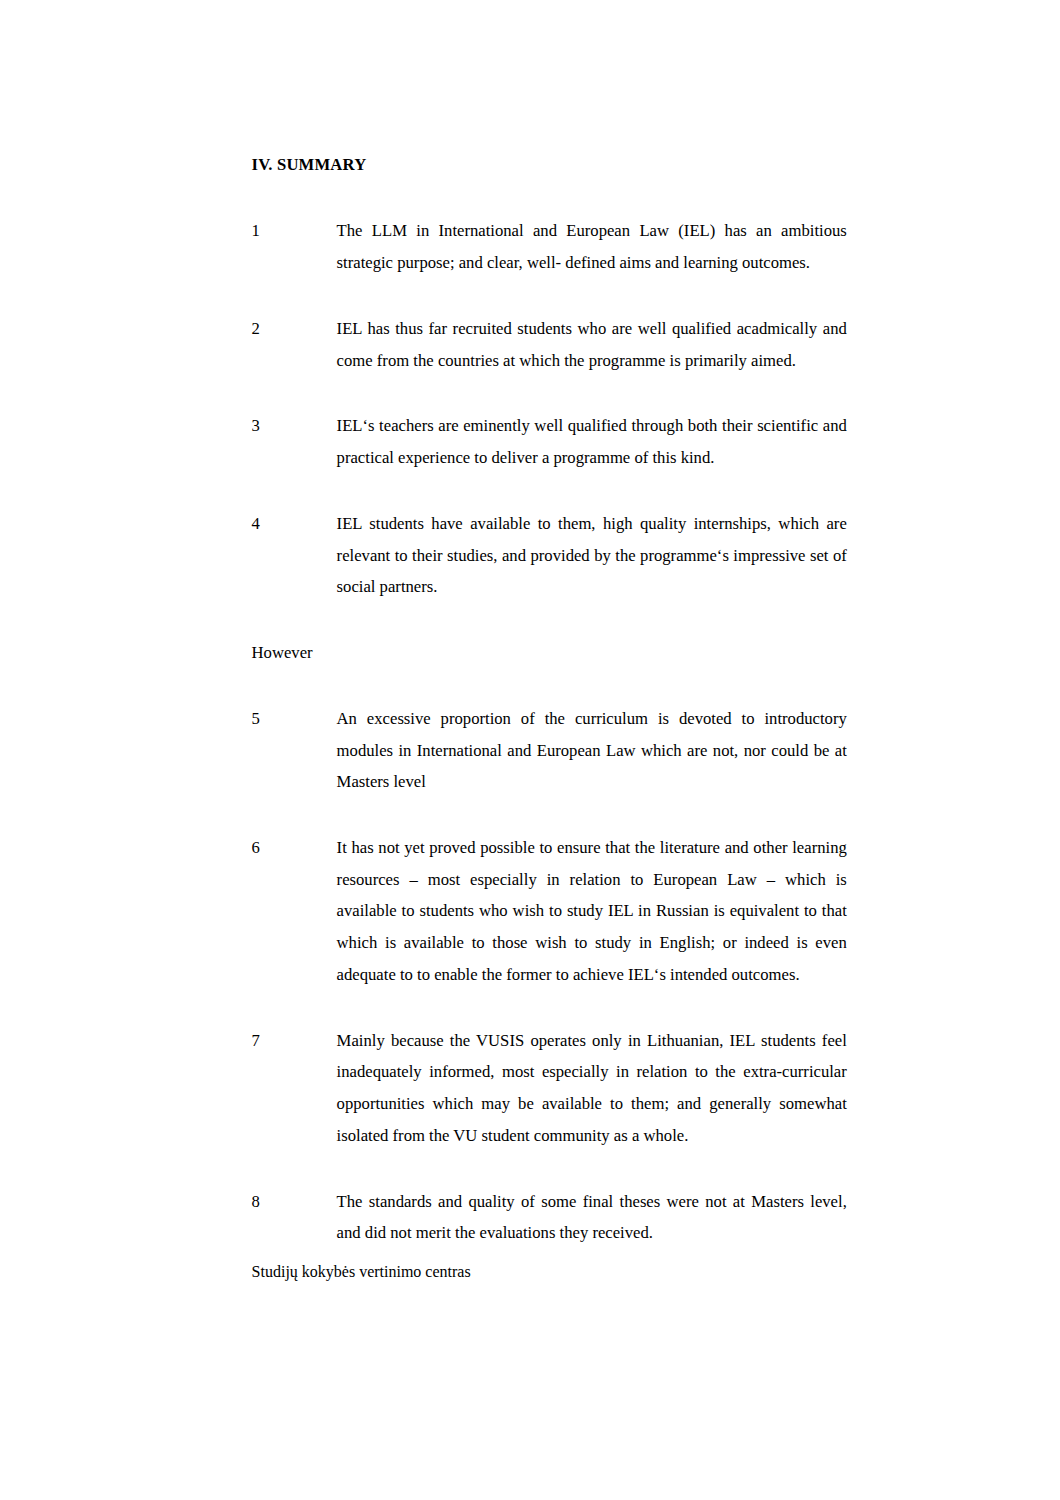IV. SUMMARY
1
The LLM in International and European Law (IEL) has an ambitious strategic purpose; and clear, well- defined aims and learning outcomes.
2
IEL has thus far recruited students who are well qualified acadmically and come from the countries at which the programme is primarily aimed.
3
IEL‘s teachers are eminently well qualified through both their scientific and practical experience to deliver a programme of this kind.
4
IEL students have available to them, high quality internships, which are relevant to their studies, and provided by the programme‘s impressive set of social partners.
However
5
An excessive proportion of the curriculum is devoted to introductory modules in International and European Law which are not, nor could be at Masters level
6
It has not yet proved possible to ensure that the literature and other learning resources – most especially in relation to European Law – which is available to students who wish to study IEL in Russian is equivalent to that which is available to those wish to study in English; or indeed is even adequate to to enable the former to achieve IEL‘s intended outcomes.
7
Mainly because the VUSIS operates only in Lithuanian, IEL students feel inadequately informed, most especially in relation to the extra-curricular opportunities which may be available to them; and generally somewhat isolated from the VU student community as a whole.
8
The standards and quality of some final theses were not at Masters level, and did not merit the evaluations they received.
Studijų kokybės vertinimo centras